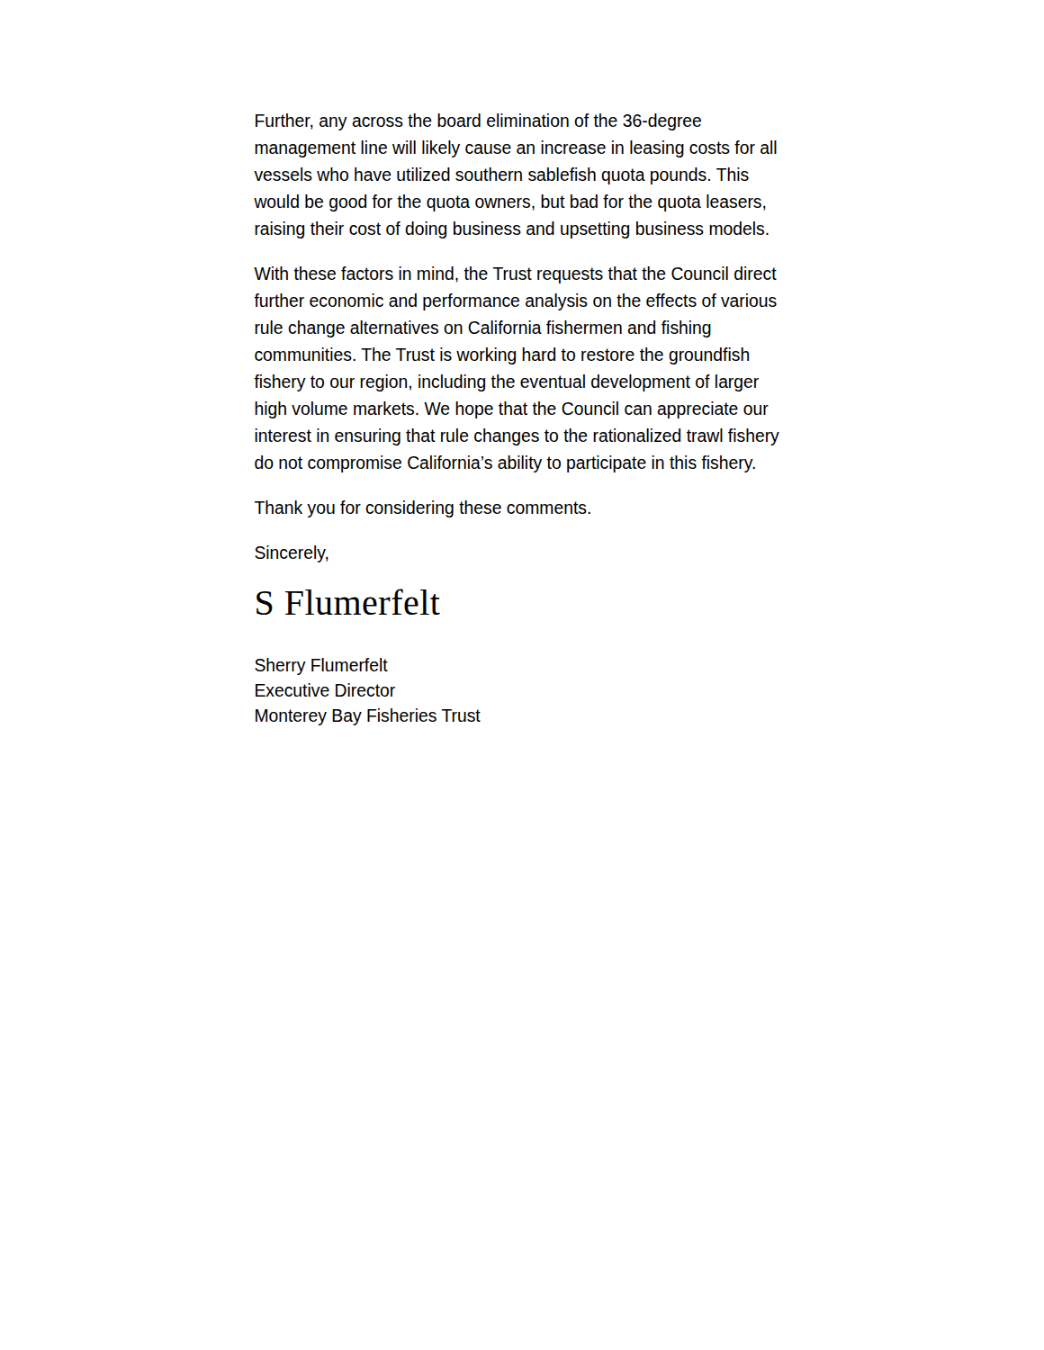Further, any across the board elimination of the 36-degree management line will likely cause an increase in leasing costs for all vessels who have utilized southern sablefish quota pounds. This would be good for the quota owners, but bad for the quota leasers, raising their cost of doing business and upsetting business models.
With these factors in mind, the Trust requests that the Council direct further economic and performance analysis on the effects of various rule change alternatives on California fishermen and fishing communities. The Trust is working hard to restore the groundfish fishery to our region, including the eventual development of larger high volume markets. We hope that the Council can appreciate our interest in ensuring that rule changes to the rationalized trawl fishery do not compromise California’s ability to participate in this fishery.
Thank you for considering these comments.
Sincerely,
S Flumerfelt
Sherry Flumerfelt
Executive Director
Monterey Bay Fisheries Trust